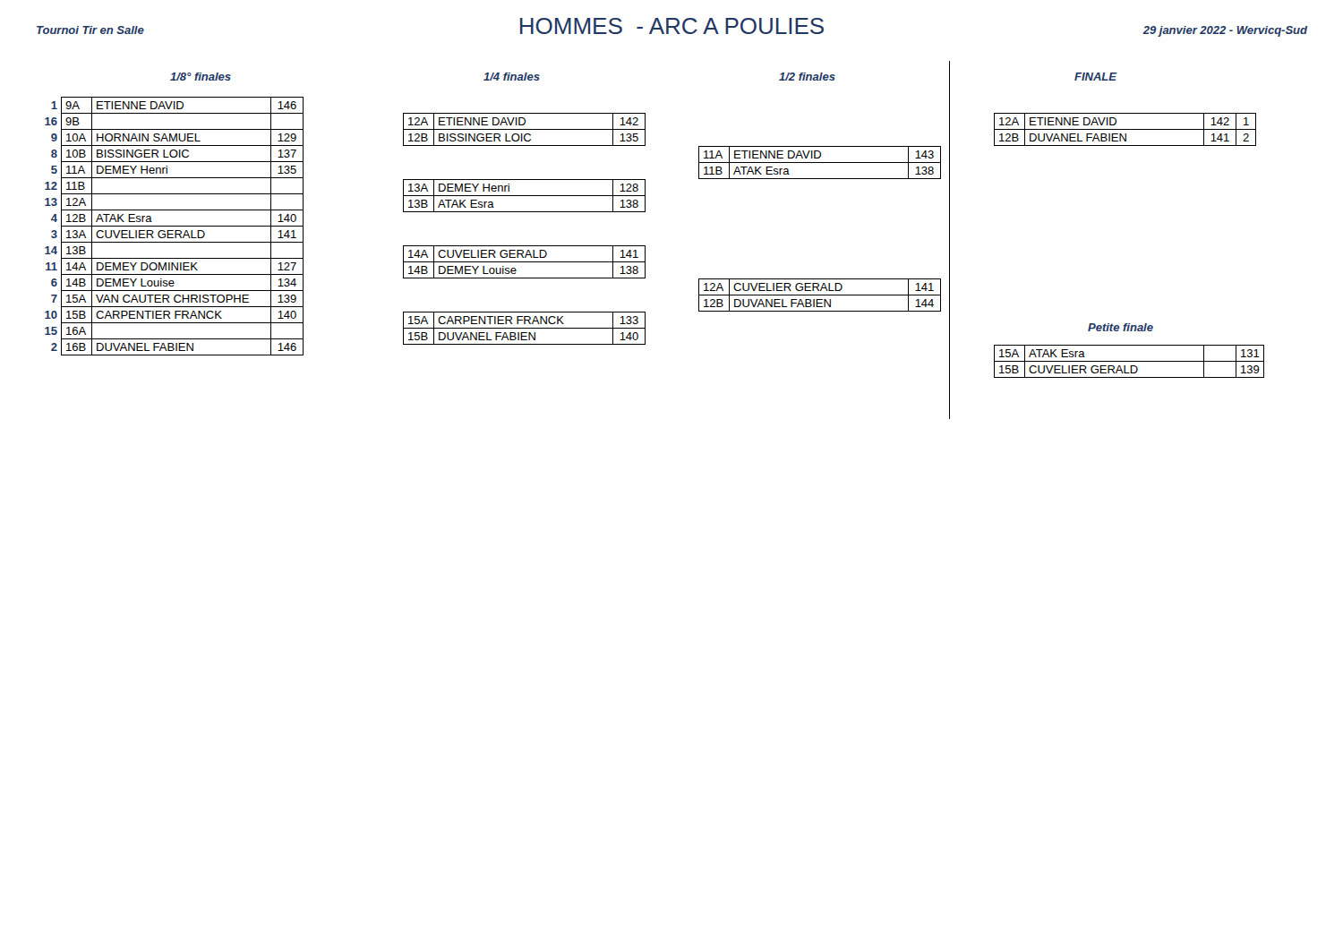Tournoi Tir en Salle
HOMMES - ARC A POULIES
29 janvier 2022 - Wervicq-Sud
1/8° finales 1/4 finales 1/2 finales FINALE
1
16
9
8
5
12
13
4
3
14
11
6
7
10
15
2
| 9A | ETIENNE DAVID | 146 |
| 9B | | |
| 10A | HORNAIN SAMUEL | 129 |
| 10B | BISSINGER LOIC | 137 |
| 11A | DEMEY Henri | 135 |
| 11B | | |
| 12A | | |
| 12B | ATAK Esra | 140 |
| 13A | CUVELIER GERALD | 141 |
| 13B | | |
| 14A | DEMEY DOMINIEK | 127 |
| 14B | DEMEY Louise | 134 |
| 15A | VAN CAUTER CHRISTOPHE | 139 |
| 15B | CARPENTIER FRANCK | 140 |
| 16A | | |
| 16B | DUVANEL FABIEN | 146 |
| 12A | ETIENNE DAVID | 142 |
| 12B | BISSINGER LOIC | 135 |
| 13A | DEMEY Henri | 128 |
| 13B | ATAK Esra | 138 |
| 14A | CUVELIER GERALD | 141 |
| 14B | DEMEY Louise | 138 |
| 15A | CARPENTIER FRANCK | 133 |
| 15B | DUVANEL FABIEN | 140 |
| 11A | ETIENNE DAVID | 143 |
| 11B | ATAK Esra | 138 |
| 12A | CUVELIER GERALD | 141 |
| 12B | DUVANEL FABIEN | 144 |
| 12A | ETIENNE DAVID | 142 | 1 |
| 12B | DUVANEL FABIEN | 141 | 2 |
Petite finale
| 15A | ATAK Esra | | 131 |
| 15B | CUVELIER GERALD | | 139 |